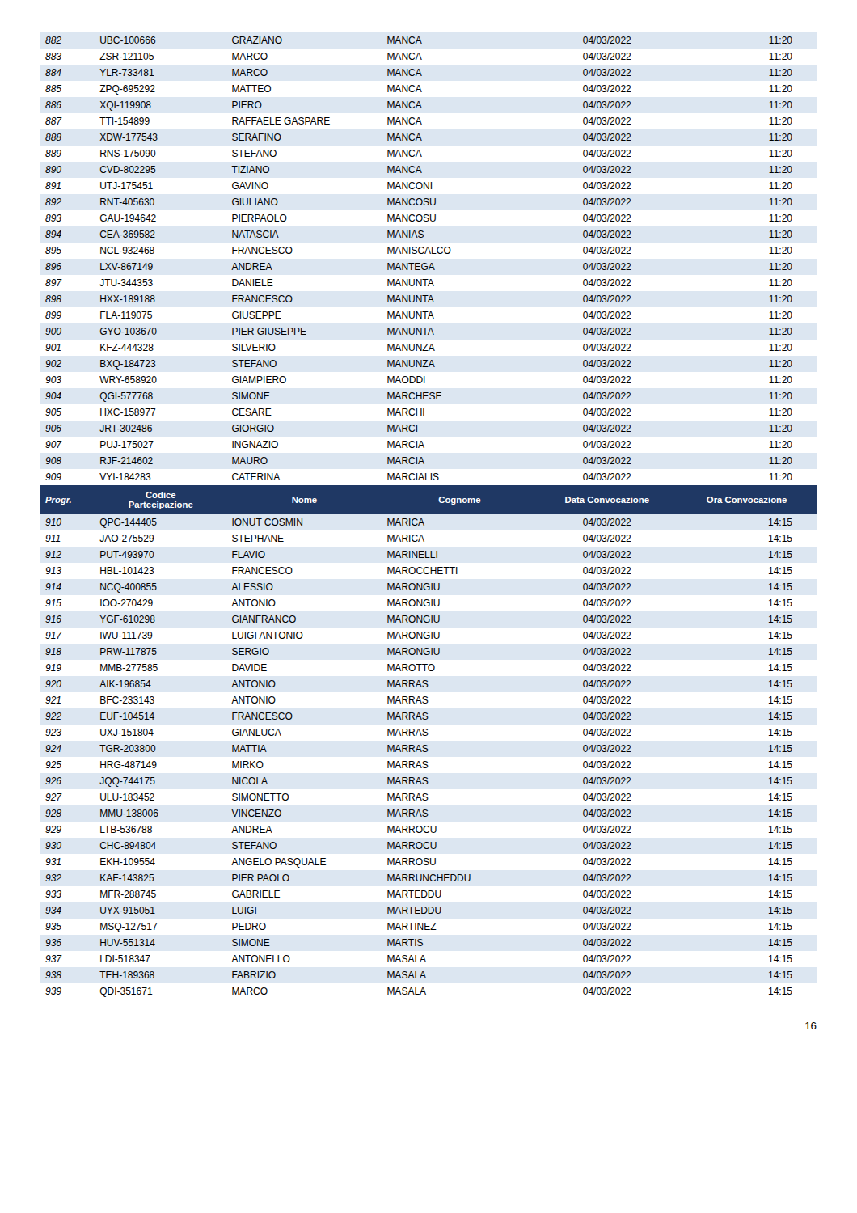| 882 | UBC-100666 | GRAZIANO | MANCA | 04/03/2022 | 11:20 |
| 883 | ZSR-121105 | MARCO | MANCA | 04/03/2022 | 11:20 |
| 884 | YLR-733481 | MARCO | MANCA | 04/03/2022 | 11:20 |
| 885 | ZPQ-695292 | MATTEO | MANCA | 04/03/2022 | 11:20 |
| 886 | XQI-119908 | PIERO | MANCA | 04/03/2022 | 11:20 |
| 887 | TTI-154899 | RAFFAELE GASPARE | MANCA | 04/03/2022 | 11:20 |
| 888 | XDW-177543 | SERAFINO | MANCA | 04/03/2022 | 11:20 |
| 889 | RNS-175090 | STEFANO | MANCA | 04/03/2022 | 11:20 |
| 890 | CVD-802295 | TIZIANO | MANCA | 04/03/2022 | 11:20 |
| 891 | UTJ-175451 | GAVINO | MANCONI | 04/03/2022 | 11:20 |
| 892 | RNT-405630 | GIULIANO | MANCOSU | 04/03/2022 | 11:20 |
| 893 | GAU-194642 | PIERPAOLO | MANCOSU | 04/03/2022 | 11:20 |
| 894 | CEA-369582 | NATASCIA | MANIAS | 04/03/2022 | 11:20 |
| 895 | NCL-932468 | FRANCESCO | MANISCALCO | 04/03/2022 | 11:20 |
| 896 | LXV-867149 | ANDREA | MANTEGA | 04/03/2022 | 11:20 |
| 897 | JTU-344353 | DANIELE | MANUNTA | 04/03/2022 | 11:20 |
| 898 | HXX-189188 | FRANCESCO | MANUNTA | 04/03/2022 | 11:20 |
| 899 | FLA-119075 | GIUSEPPE | MANUNTA | 04/03/2022 | 11:20 |
| 900 | GYO-103670 | PIER GIUSEPPE | MANUNTA | 04/03/2022 | 11:20 |
| 901 | KFZ-444328 | SILVERIO | MANUNZA | 04/03/2022 | 11:20 |
| 902 | BXQ-184723 | STEFANO | MANUNZA | 04/03/2022 | 11:20 |
| 903 | WRY-658920 | GIAMPIERO | MAODDI | 04/03/2022 | 11:20 |
| 904 | QGI-577768 | SIMONE | MARCHESE | 04/03/2022 | 11:20 |
| 905 | HXC-158977 | CESARE | MARCHI | 04/03/2022 | 11:20 |
| 906 | JRT-302486 | GIORGIO | MARCI | 04/03/2022 | 11:20 |
| 907 | PUJ-175027 | INGNAZIO | MARCIA | 04/03/2022 | 11:20 |
| 908 | RJF-214602 | MAURO | MARCIA | 04/03/2022 | 11:20 |
| 909 | VYI-184283 | CATERINA | MARCIALIS | 04/03/2022 | 11:20 |
| Progr. | Codice Partecipazione | Nome | Cognome | Data Convocazione | Ora Convocazione |
| 910 | QPG-144405 | IONUT COSMIN | MARICA | 04/03/2022 | 14:15 |
| 911 | JAO-275529 | STEPHANE | MARICA | 04/03/2022 | 14:15 |
| 912 | PUT-493970 | FLAVIO | MARINELLI | 04/03/2022 | 14:15 |
| 913 | HBL-101423 | FRANCESCO | MAROCCHETTI | 04/03/2022 | 14:15 |
| 914 | NCQ-400855 | ALESSIO | MARONGIU | 04/03/2022 | 14:15 |
| 915 | IOO-270429 | ANTONIO | MARONGIU | 04/03/2022 | 14:15 |
| 916 | YGF-610298 | GIANFRANCO | MARONGIU | 04/03/2022 | 14:15 |
| 917 | IWU-111739 | LUIGI ANTONIO | MARONGIU | 04/03/2022 | 14:15 |
| 918 | PRW-117875 | SERGIO | MARONGIU | 04/03/2022 | 14:15 |
| 919 | MMB-277585 | DAVIDE | MAROTTO | 04/03/2022 | 14:15 |
| 920 | AIK-196854 | ANTONIO | MARRAS | 04/03/2022 | 14:15 |
| 921 | BFC-233143 | ANTONIO | MARRAS | 04/03/2022 | 14:15 |
| 922 | EUF-104514 | FRANCESCO | MARRAS | 04/03/2022 | 14:15 |
| 923 | UXJ-151804 | GIANLUCA | MARRAS | 04/03/2022 | 14:15 |
| 924 | TGR-203800 | MATTIA | MARRAS | 04/03/2022 | 14:15 |
| 925 | HRG-487149 | MIRKO | MARRAS | 04/03/2022 | 14:15 |
| 926 | JQQ-744175 | NICOLA | MARRAS | 04/03/2022 | 14:15 |
| 927 | ULU-183452 | SIMONETTO | MARRAS | 04/03/2022 | 14:15 |
| 928 | MMU-138006 | VINCENZO | MARRAS | 04/03/2022 | 14:15 |
| 929 | LTB-536788 | ANDREA | MARROCU | 04/03/2022 | 14:15 |
| 930 | CHC-894804 | STEFANO | MARROCU | 04/03/2022 | 14:15 |
| 931 | EKH-109554 | ANGELO PASQUALE | MARROSU | 04/03/2022 | 14:15 |
| 932 | KAF-143825 | PIER PAOLO | MARRUNCHEDDU | 04/03/2022 | 14:15 |
| 933 | MFR-288745 | GABRIELE | MARTEDDU | 04/03/2022 | 14:15 |
| 934 | UYX-915051 | LUIGI | MARTEDDU | 04/03/2022 | 14:15 |
| 935 | MSQ-127517 | PEDRO | MARTINEZ | 04/03/2022 | 14:15 |
| 936 | HUV-551314 | SIMONE | MARTIS | 04/03/2022 | 14:15 |
| 937 | LDI-518347 | ANTONELLO | MASALA | 04/03/2022 | 14:15 |
| 938 | TEH-189368 | FABRIZIO | MASALA | 04/03/2022 | 14:15 |
| 939 | QDI-351671 | MARCO | MASALA | 04/03/2022 | 14:15 |
16